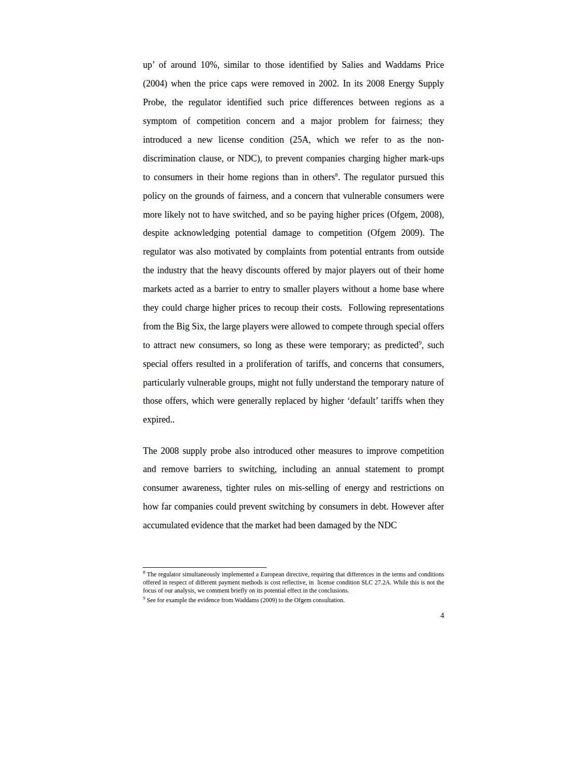up’ of around 10%, similar to those identified by Salies and Waddams Price (2004) when the price caps were removed in 2002. In its 2008 Energy Supply Probe, the regulator identified such price differences between regions as a symptom of competition concern and a major problem for fairness; they introduced a new license condition (25A, which we refer to as the non-discrimination clause, or NDC), to prevent companies charging higher mark-ups to consumers in their home regions than in others8. The regulator pursued this policy on the grounds of fairness, and a concern that vulnerable consumers were more likely not to have switched, and so be paying higher prices (Ofgem, 2008), despite acknowledging potential damage to competition (Ofgem 2009). The regulator was also motivated by complaints from potential entrants from outside the industry that the heavy discounts offered by major players out of their home markets acted as a barrier to entry to smaller players without a home base where they could charge higher prices to recoup their costs. Following representations from the Big Six, the large players were allowed to compete through special offers to attract new consumers, so long as these were temporary; as predicted9, such special offers resulted in a proliferation of tariffs, and concerns that consumers, particularly vulnerable groups, might not fully understand the temporary nature of those offers, which were generally replaced by higher ‘default’ tariffs when they expired..
The 2008 supply probe also introduced other measures to improve competition and remove barriers to switching, including an annual statement to prompt consumer awareness, tighter rules on mis-selling of energy and restrictions on how far companies could prevent switching by consumers in debt. However after accumulated evidence that the market had been damaged by the NDC
8 The regulator simultaneously implemented a European directive, requiring that differences in the terms and conditions offered in respect of different payment methods is cost reflective, in license condition SLC 27.2A. While this is not the focus of our analysis, we comment briefly on its potential effect in the conclusions.
9 See for example the evidence from Waddams (2009) to the Ofgem consultation.
4